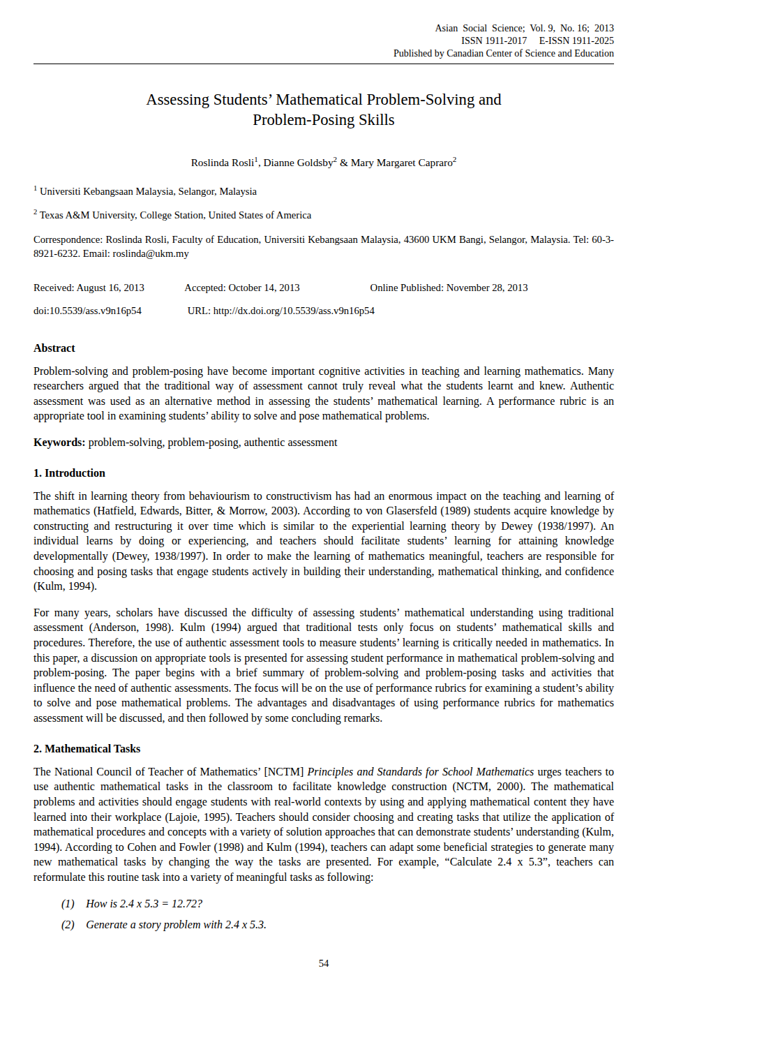Asian Social Science; Vol. 9, No. 16; 2013
ISSN 1911-2017 E-ISSN 1911-2025
Published by Canadian Center of Science and Education
Assessing Students’ Mathematical Problem-Solving and
Problem-Posing Skills
Roslinda Rosli1, Dianne Goldsby2 & Mary Margaret Capraro2
1 Universiti Kebangsaan Malaysia, Selangor, Malaysia
2 Texas A&M University, College Station, United States of America
Correspondence: Roslinda Rosli, Faculty of Education, Universiti Kebangsaan Malaysia, 43600 UKM Bangi, Selangor, Malaysia. Tel: 60-3-8921-6232. Email: roslinda@ukm.my
| Received: August 16, 2013 | Accepted: October 14, 2013 | Online Published: November 28, 2013 |
doi:10.5539/ass.v9n16p54URL: http://dx.doi.org/10.5539/ass.v9n16p54
Abstract
Problem-solving and problem-posing have become important cognitive activities in teaching and learning mathematics. Many researchers argued that the traditional way of assessment cannot truly reveal what the students learnt and knew. Authentic assessment was used as an alternative method in assessing the students’ mathematical learning. A performance rubric is an appropriate tool in examining students’ ability to solve and pose mathematical problems.
Keywords: problem-solving, problem-posing, authentic assessment
1. Introduction
The shift in learning theory from behaviourism to constructivism has had an enormous impact on the teaching and learning of mathematics (Hatfield, Edwards, Bitter, & Morrow, 2003). According to von Glasersfeld (1989) students acquire knowledge by constructing and restructuring it over time which is similar to the experiential learning theory by Dewey (1938/1997). An individual learns by doing or experiencing, and teachers should facilitate students’ learning for attaining knowledge developmentally (Dewey, 1938/1997). In order to make the learning of mathematics meaningful, teachers are responsible for choosing and posing tasks that engage students actively in building their understanding, mathematical thinking, and confidence (Kulm, 1994).
For many years, scholars have discussed the difficulty of assessing students’ mathematical understanding using traditional assessment (Anderson, 1998). Kulm (1994) argued that traditional tests only focus on students’ mathematical skills and procedures. Therefore, the use of authentic assessment tools to measure students’ learning is critically needed in mathematics. In this paper, a discussion on appropriate tools is presented for assessing student performance in mathematical problem-solving and problem-posing. The paper begins with a brief summary of problem-solving and problem-posing tasks and activities that influence the need of authentic assessments. The focus will be on the use of performance rubrics for examining a student’s ability to solve and pose mathematical problems. The advantages and disadvantages of using performance rubrics for mathematics assessment will be discussed, and then followed by some concluding remarks.
2. Mathematical Tasks
The National Council of Teacher of Mathematics’ [NCTM] Principles and Standards for School Mathematics urges teachers to use authentic mathematical tasks in the classroom to facilitate knowledge construction (NCTM, 2000). The mathematical problems and activities should engage students with real-world contexts by using and applying mathematical content they have learned into their workplace (Lajoie, 1995). Teachers should consider choosing and creating tasks that utilize the application of mathematical procedures and concepts with a variety of solution approaches that can demonstrate students’ understanding (Kulm, 1994). According to Cohen and Fowler (1998) and Kulm (1994), teachers can adapt some beneficial strategies to generate many new mathematical tasks by changing the way the tasks are presented. For example, “Calculate 2.4 x 5.3”, teachers can reformulate this routine task into a variety of meaningful tasks as following:
(1) How is 2.4 x 5.3 = 12.72?
(2) Generate a story problem with 2.4 x 5.3.
54